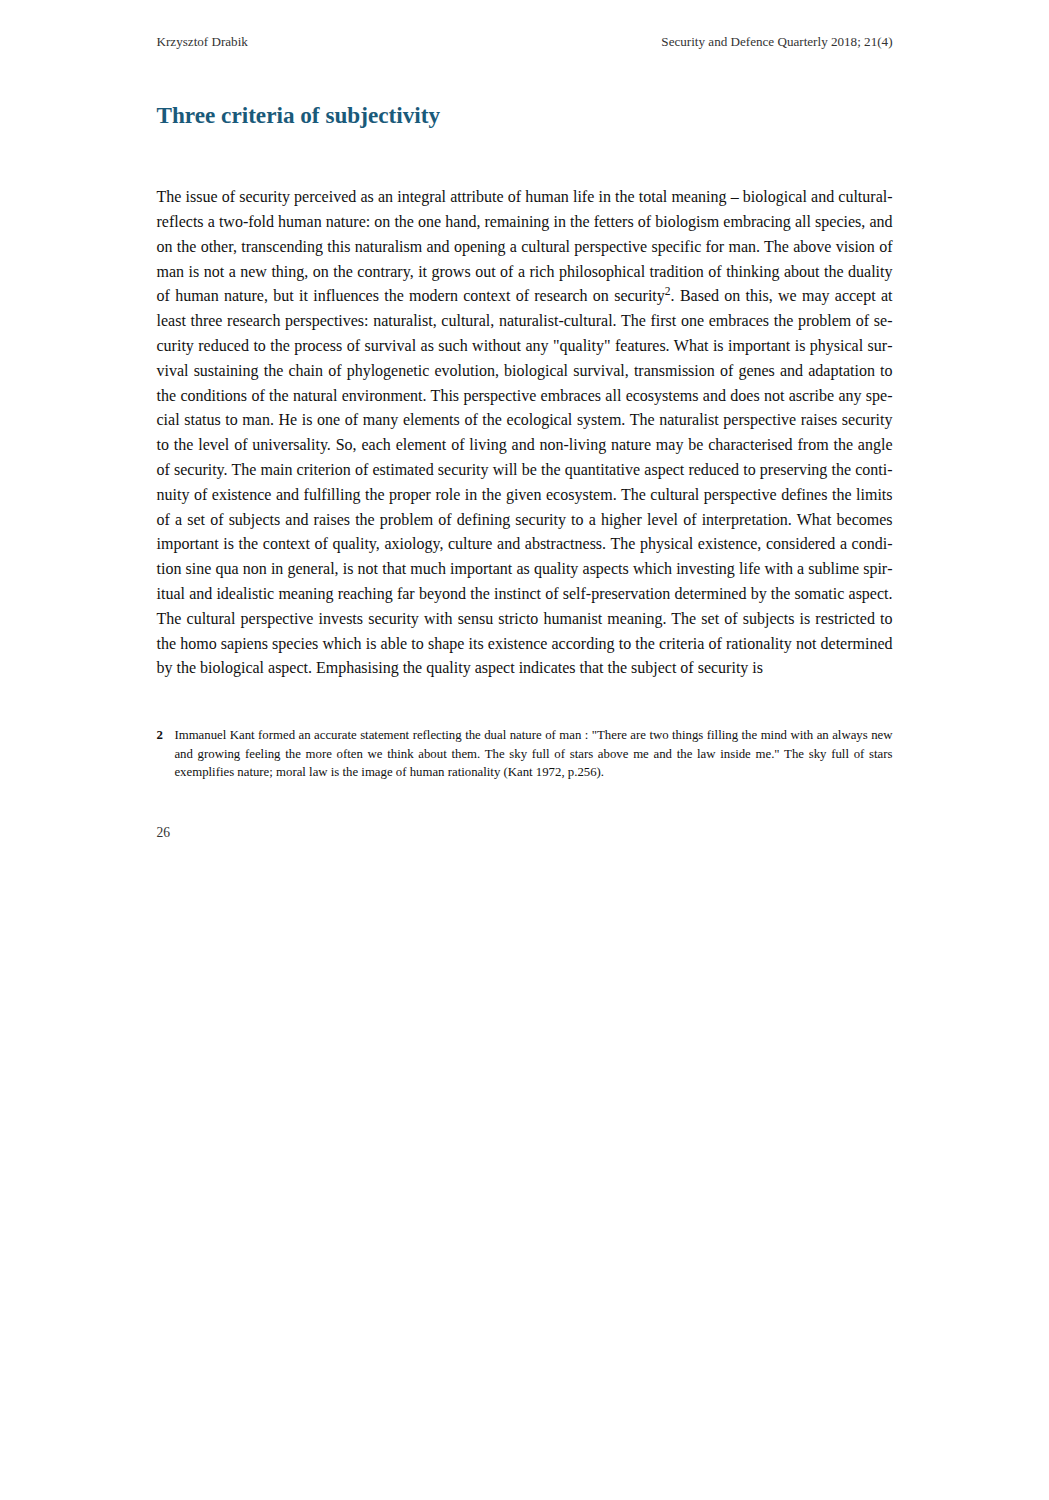Krzysztof Drabik Security and Defence Quarterly 2018; 21(4)
Three criteria of subjectivity
The issue of security perceived as an integral attribute of human life in the total meaning – biological and cultural- reflects a two-fold human nature: on the one hand, remaining in the fetters of biologism embracing all species, and on the other, transcending this naturalism and opening a cultural perspective specific for man. The above vision of man is not a new thing, on the contrary, it grows out of a rich philosophical tradition of thinking about the duality of human nature, but it influences the modern context of research on security2. Based on this, we may accept at least three research perspectives: naturalist, cultural, naturalist-cultural. The first one embraces the problem of security reduced to the process of survival as such without any "quality" features. What is important is physical survival sustaining the chain of phylogenetic evolution, biological survival, transmission of genes and adaptation to the conditions of the natural environment. This perspective embraces all ecosystems and does not ascribe any special status to man. He is one of many elements of the ecological system. The naturalist perspective raises security to the level of universality. So, each element of living and non-living nature may be characterised from the angle of security. The main criterion of estimated security will be the quantitative aspect reduced to preserving the continuity of existence and fulfilling the proper role in the given ecosystem. The cultural perspective defines the limits of a set of subjects and raises the problem of defining security to a higher level of interpretation. What becomes important is the context of quality, axiology, culture and abstractness. The physical existence, considered a condition sine qua non in general, is not that much important as quality aspects which investing life with a sublime spiritual and idealistic meaning reaching far beyond the instinct of self-preservation determined by the somatic aspect. The cultural perspective invests security with sensu stricto humanist meaning. The set of subjects is restricted to the homo sapiens species which is able to shape its existence according to the criteria of rationality not determined by the biological aspect. Emphasising the quality aspect indicates that the subject of security is
2 Immanuel Kant formed an accurate statement reflecting the dual nature of man : "There are two things filling the mind with an always new and growing feeling the more often we think about them. The sky full of stars above me and the law inside me." The sky full of stars exemplifies nature; moral law is the image of human rationality (Kant 1972, p.256).
26